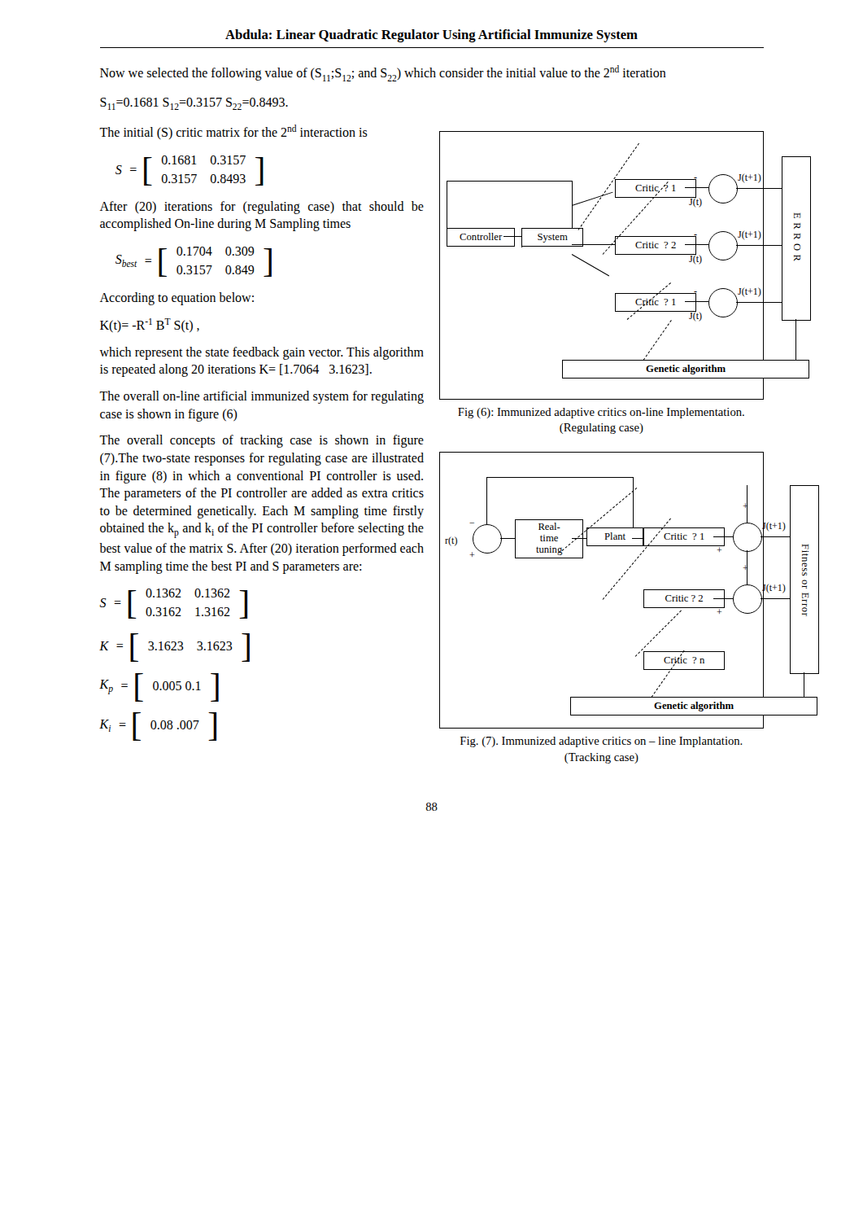Abdula: Linear Quadratic Regulator Using Artificial Immunize System
Now we selected the following value of (S11;S12; and S22) which consider the initial value to the 2nd iteration
S11=0.1681 S12=0.3157 S22=0.8493.
The initial (S) critic matrix for the 2nd interaction is
S = [
| 0.1681 | 0.3157 |
| 0.3157 | 0.8493 |
]
After (20) iterations for (regulating case) that should be accomplished On-line during M Sampling times
Sbest = [
| 0.1704 | 0.309 |
| 0.3157 | 0.849 |
]
According to equation below:
K(t)= -R-1 BT S(t) ,
which represent the state feedback gain vector. This algorithm is repeated along 20 iterations K= [1.7064 3.1623].
The overall on-line artificial immunized system for regulating case is shown in figure (6)
The overall concepts of tracking case is shown in figure (7).The two-state responses for regulating case are illustrated in figure (8) in which a conventional PI controller is used. The parameters of the PI controller are added as extra critics to be determined genetically. Each M sampling time firstly obtained the kp and ki of the PI controller before selecting the best value of the matrix S. After (20) iteration performed each M sampling time the best PI and S parameters are:
S = [
| 0.1362 | 0.1362 |
| 0.3162 | 1.3162 |
]
K = [
| 3.1623 | 3.1623 |
]
Kp = [
| 0.005 0.1 |
]
Ki = [
| 0.08 .007 |
]
Controller
System
Critic ? 1
Critic ? 2
Critic ? 1
-
-
-
J(t+1)
J(t+1)
J(t+1)
J(t)
J(t)
J(t)
ERROR
Genetic algorithm
Fig (6): Immunized adaptive critics on-line Implementation. (Regulating case)
r(t)
−
+
Real-
time
tuning
Plant
Critic ? 1
Critic ? 2
Critic ? n
+
+
+
+
J(t+1)
J(t+1)
Fitness or Error
Genetic algorithm
Fig. (7). Immunized adaptive critics on – line Implantation. (Tracking case)
88